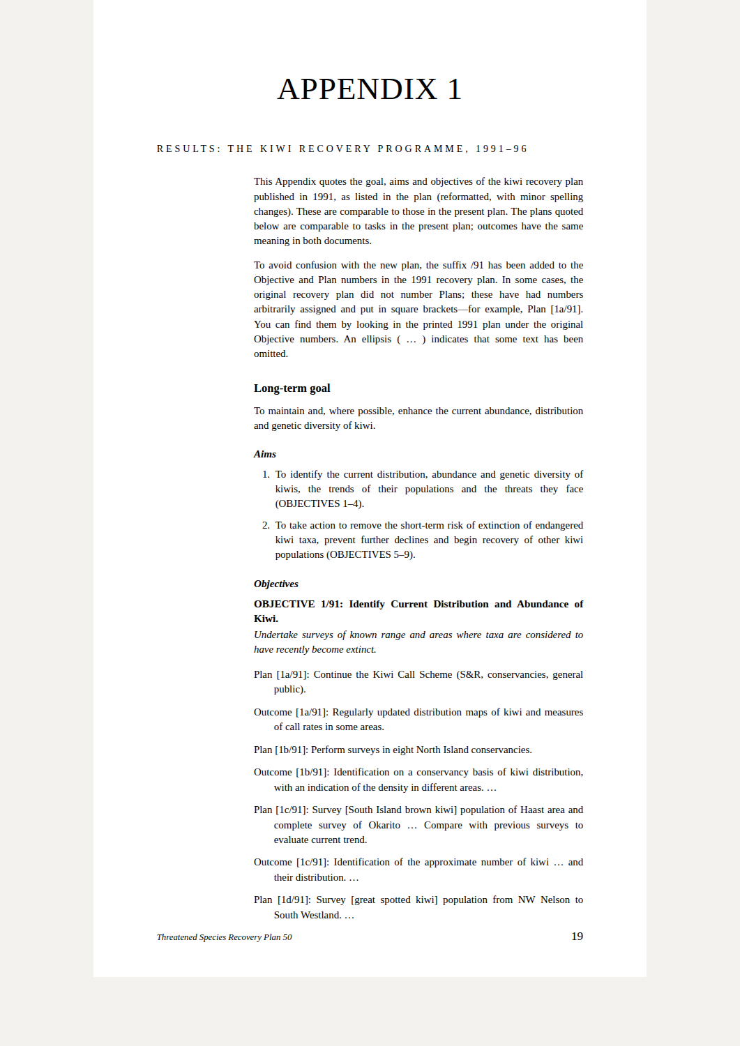APPENDIX 1
Results: The Kiwi Recovery Programme, 1991–96
This Appendix quotes the goal, aims and objectives of the kiwi recovery plan published in 1991, as listed in the plan (reformatted, with minor spelling changes). These are comparable to those in the present plan. The plans quoted below are comparable to tasks in the present plan; outcomes have the same meaning in both documents.
To avoid confusion with the new plan, the suffix /91 has been added to the Objective and Plan numbers in the 1991 recovery plan. In some cases, the original recovery plan did not number Plans; these have had numbers arbitrarily assigned and put in square brackets—for example, Plan [1a/91]. You can find them by looking in the printed 1991 plan under the original Objective numbers. An ellipsis ( … ) indicates that some text has been omitted.
Long-term goal
To maintain and, where possible, enhance the current abundance, distribution and genetic diversity of kiwi.
Aims
To identify the current distribution, abundance and genetic diversity of kiwis, the trends of their populations and the threats they face (OBJECTIVES 1–4).
To take action to remove the short-term risk of extinction of endangered kiwi taxa, prevent further declines and begin recovery of other kiwi populations (OBJECTIVES 5–9).
Objectives
OBJECTIVE 1/91: Identify Current Distribution and Abundance of Kiwi.
Undertake surveys of known range and areas where taxa are considered to have recently become extinct.
Plan [1a/91]: Continue the Kiwi Call Scheme (S&R, conservancies, general public).
Outcome [1a/91]: Regularly updated distribution maps of kiwi and measures of call rates in some areas.
Plan [1b/91]: Perform surveys in eight North Island conservancies.
Outcome [1b/91]: Identification on a conservancy basis of kiwi distribution, with an indication of the density in different areas. …
Plan [1c/91]: Survey [South Island brown kiwi] population of Haast area and complete survey of Okarito … Compare with previous surveys to evaluate current trend.
Outcome [1c/91]: Identification of the approximate number of kiwi … and their distribution. …
Plan [1d/91]: Survey [great spotted kiwi] population from NW Nelson to South Westland. …
Threatened Species Recovery Plan 50 19